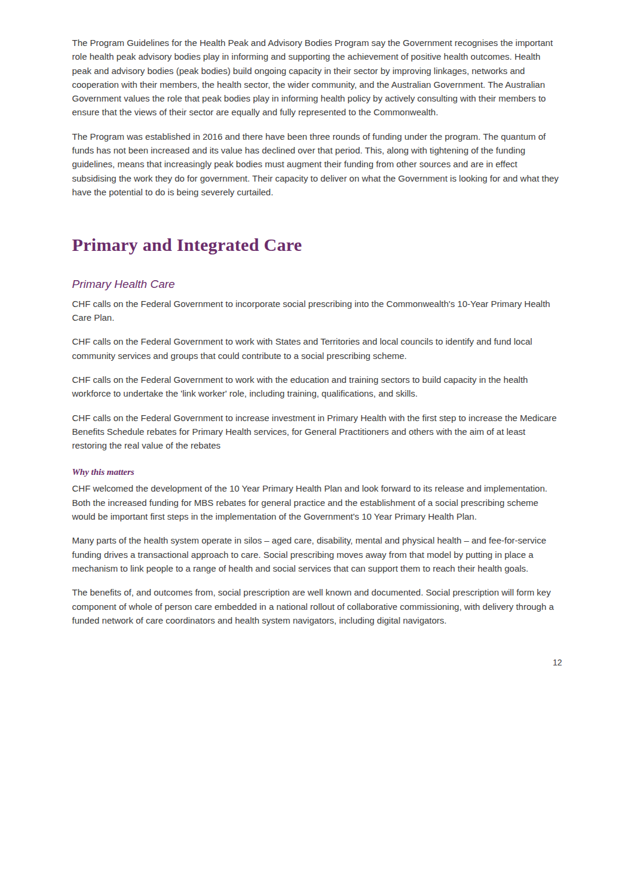The Program Guidelines for the Health Peak and Advisory Bodies Program say the Government recognises the important role health peak advisory bodies play in informing and supporting the achievement of positive health outcomes. Health peak and advisory bodies (peak bodies) build ongoing capacity in their sector by improving linkages, networks and cooperation with their members, the health sector, the wider community, and the Australian Government. The Australian Government values the role that peak bodies play in informing health policy by actively consulting with their members to ensure that the views of their sector are equally and fully represented to the Commonwealth.
The Program was established in 2016 and there have been three rounds of funding under the program. The quantum of funds has not been increased and its value has declined over that period. This, along with tightening of the funding guidelines, means that increasingly peak bodies must augment their funding from other sources and are in effect subsidising the work they do for government. Their capacity to deliver on what the Government is looking for and what they have the potential to do is being severely curtailed.
Primary and Integrated Care
Primary Health Care
CHF calls on the Federal Government to incorporate social prescribing into the Commonwealth's 10-Year Primary Health Care Plan.
CHF calls on the Federal Government to work with States and Territories and local councils to identify and fund local community services and groups that could contribute to a social prescribing scheme.
CHF calls on the Federal Government to work with the education and training sectors to build capacity in the health workforce to undertake the 'link worker' role, including training, qualifications, and skills.
CHF calls on the Federal Government to increase investment in Primary Health with the first step to increase the Medicare Benefits Schedule rebates for Primary Health services, for General Practitioners and others with the aim of at least restoring the real value of the rebates
Why this matters
CHF welcomed the development of the 10 Year Primary Health Plan and look forward to its release and implementation. Both the increased funding for MBS rebates for general practice and the establishment of a social prescribing scheme would be important first steps in the implementation of the Government's 10 Year Primary Health Plan.
Many parts of the health system operate in silos – aged care, disability, mental and physical health – and fee-for-service funding drives a transactional approach to care. Social prescribing moves away from that model by putting in place a mechanism to link people to a range of health and social services that can support them to reach their health goals.
The benefits of, and outcomes from, social prescription are well known and documented. Social prescription will form key component of whole of person care embedded in a national rollout of collaborative commissioning, with delivery through a funded network of care coordinators and health system navigators, including digital navigators.
12